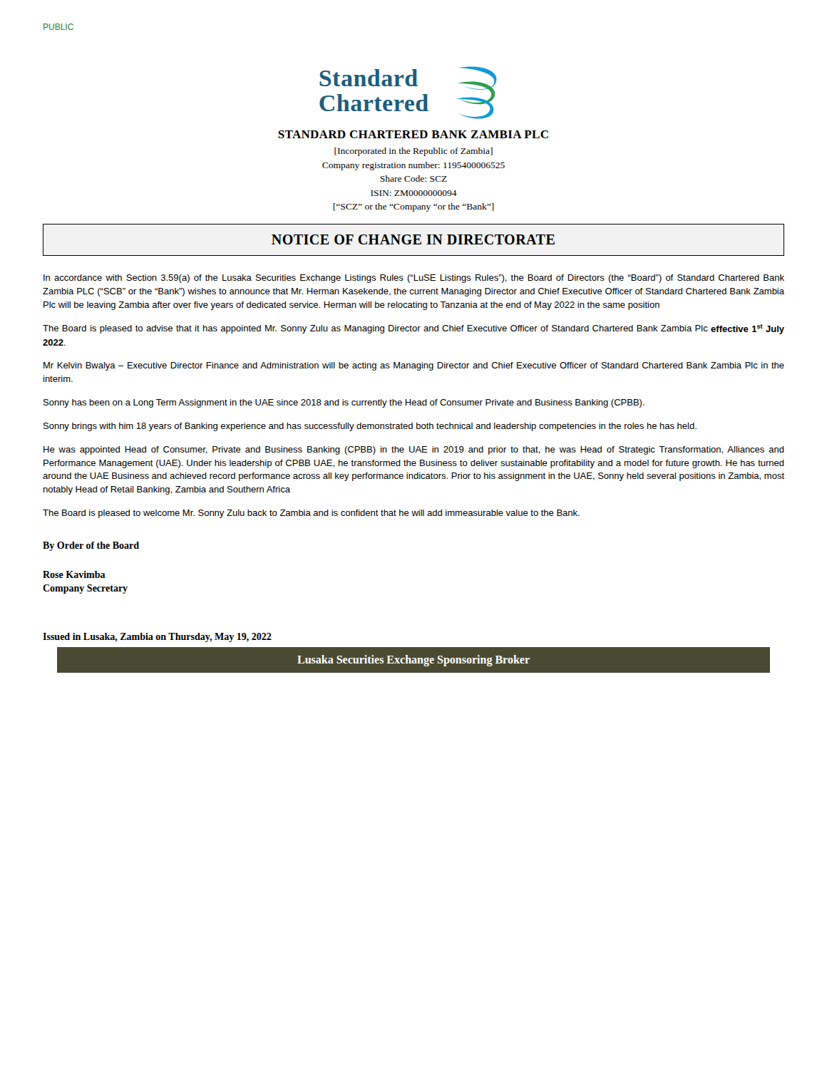PUBLIC
Standard
Chartered
STANDARD CHARTERED BANK ZAMBIA PLC
[Incorporated in the Republic of Zambia]
Company registration number: 1195400006525
Share Code: SCZ
ISIN: ZM0000000094
[“SCZ” or the “Company “or the “Bank”]
NOTICE OF CHANGE IN DIRECTORATE
In accordance with Section 3.59(a) of the Lusaka Securities Exchange Listings Rules (“LuSE Listings Rules”), the Board of Directors (the “Board”) of Standard Chartered Bank Zambia PLC (“SCB” or the “Bank”) wishes to announce that Mr. Herman Kasekende, the current Managing Director and Chief Executive Officer of Standard Chartered Bank Zambia Plc will be leaving Zambia after over five years of dedicated service. Herman will be relocating to Tanzania at the end of May 2022 in the same position
The Board is pleased to advise that it has appointed Mr. Sonny Zulu as Managing Director and Chief Executive Officer of Standard Chartered Bank Zambia Plc effective 1st July 2022.
Mr Kelvin Bwalya – Executive Director Finance and Administration will be acting as Managing Director and Chief Executive Officer of Standard Chartered Bank Zambia Plc in the interim.
Sonny has been on a Long Term Assignment in the UAE since 2018 and is currently the Head of Consumer Private and Business Banking (CPBB).
Sonny brings with him 18 years of Banking experience and has successfully demonstrated both technical and leadership competencies in the roles he has held.
He was appointed Head of Consumer, Private and Business Banking (CPBB) in the UAE in 2019 and prior to that, he was Head of Strategic Transformation, Alliances and Performance Management (UAE). Under his leadership of CPBB UAE, he transformed the Business to deliver sustainable profitability and a model for future growth. He has turned around the UAE Business and achieved record performance across all key performance indicators. Prior to his assignment in the UAE, Sonny held several positions in Zambia, most notably Head of Retail Banking, Zambia and Southern Africa
The Board is pleased to welcome Mr. Sonny Zulu back to Zambia and is confident that he will add immeasurable value to the Bank.
By Order of the Board
Rose Kavimba
Company Secretary
Issued in Lusaka, Zambia on Thursday, May 19, 2022
Lusaka Securities Exchange Sponsoring Broker